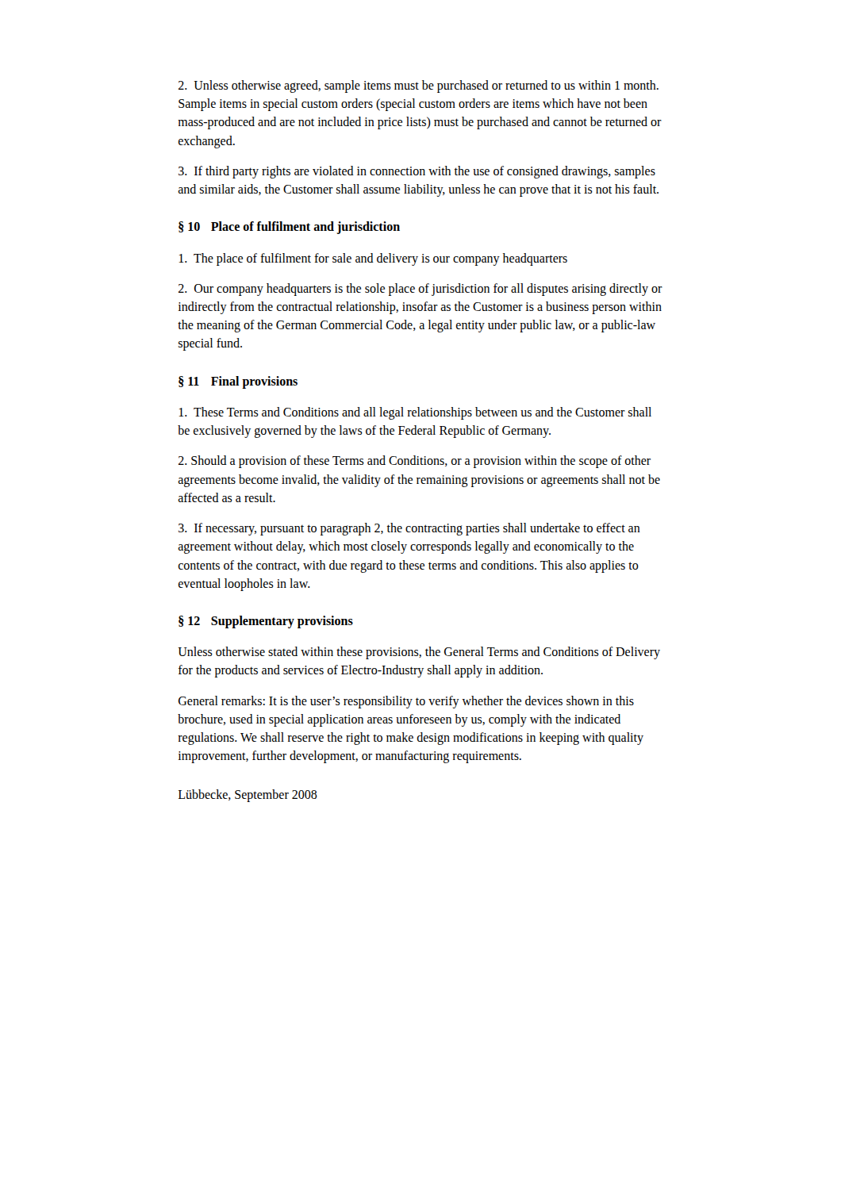2. Unless otherwise agreed, sample items must be purchased or returned to us within 1 month. Sample items in special custom orders (special custom orders are items which have not been mass-produced and are not included in price lists) must be purchased and cannot be returned or exchanged.
3. If third party rights are violated in connection with the use of consigned drawings, samples and similar aids, the Customer shall assume liability, unless he can prove that it is not his fault.
§ 10 Place of fulfilment and jurisdiction
1. The place of fulfilment for sale and delivery is our company headquarters
2. Our company headquarters is the sole place of jurisdiction for all disputes arising directly or indirectly from the contractual relationship, insofar as the Customer is a business person within the meaning of the German Commercial Code, a legal entity under public law, or a public-law special fund.
§ 11 Final provisions
1. These Terms and Conditions and all legal relationships between us and the Customer shall be exclusively governed by the laws of the Federal Republic of Germany.
2. Should a provision of these Terms and Conditions, or a provision within the scope of other agreements become invalid, the validity of the remaining provisions or agreements shall not be affected as a result.
3. If necessary, pursuant to paragraph 2, the contracting parties shall undertake to effect an agreement without delay, which most closely corresponds legally and economically to the contents of the contract, with due regard to these terms and conditions. This also applies to eventual loopholes in law.
§ 12 Supplementary provisions
Unless otherwise stated within these provisions, the General Terms and Conditions of Delivery for the products and services of Electro-Industry shall apply in addition.
General remarks: It is the user’s responsibility to verify whether the devices shown in this brochure, used in special application areas unforeseen by us, comply with the indicated regulations. We shall reserve the right to make design modifications in keeping with quality improvement, further development, or manufacturing requirements.
Lübbecke, September 2008